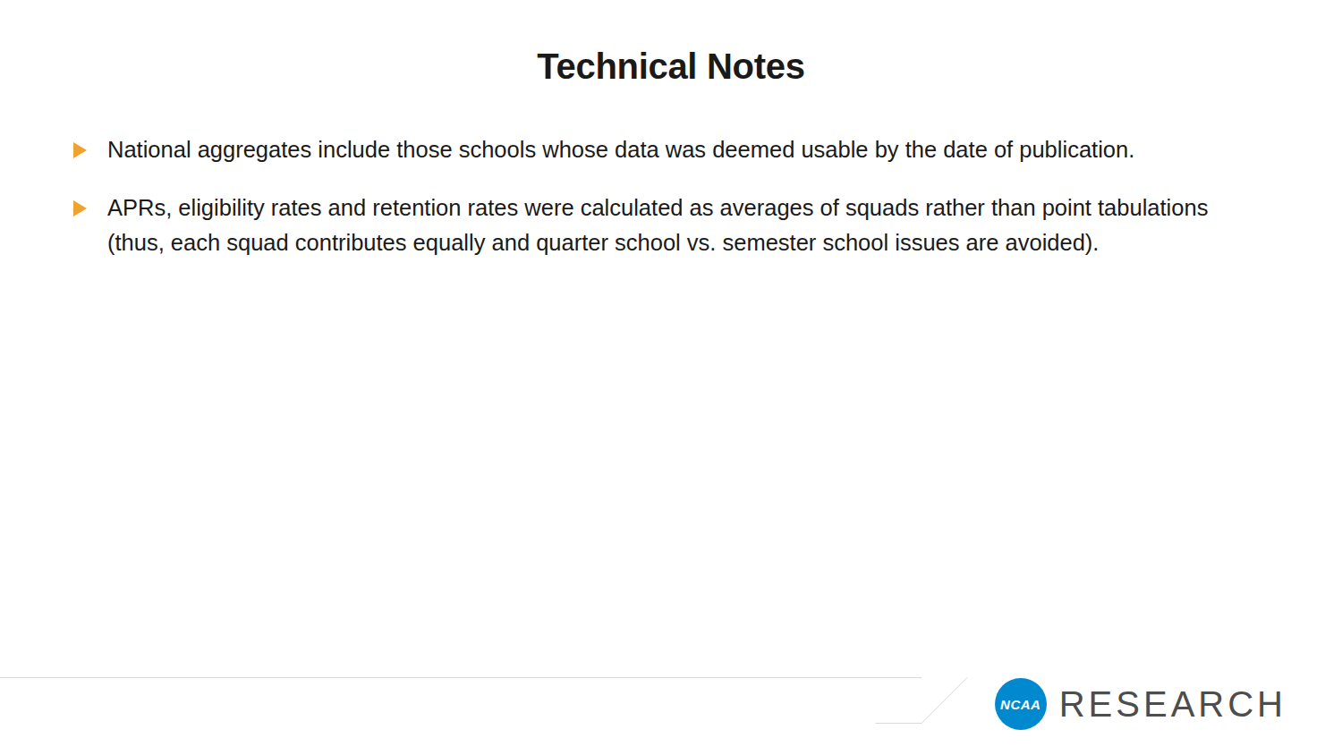Technical Notes
National aggregates include those schools whose data was deemed usable by the date of publication.
APRs, eligibility rates and retention rates were calculated as averages of squads rather than point tabulations (thus, each squad contributes equally and quarter school vs. semester school issues are avoided).
NCAA
RESEARCH